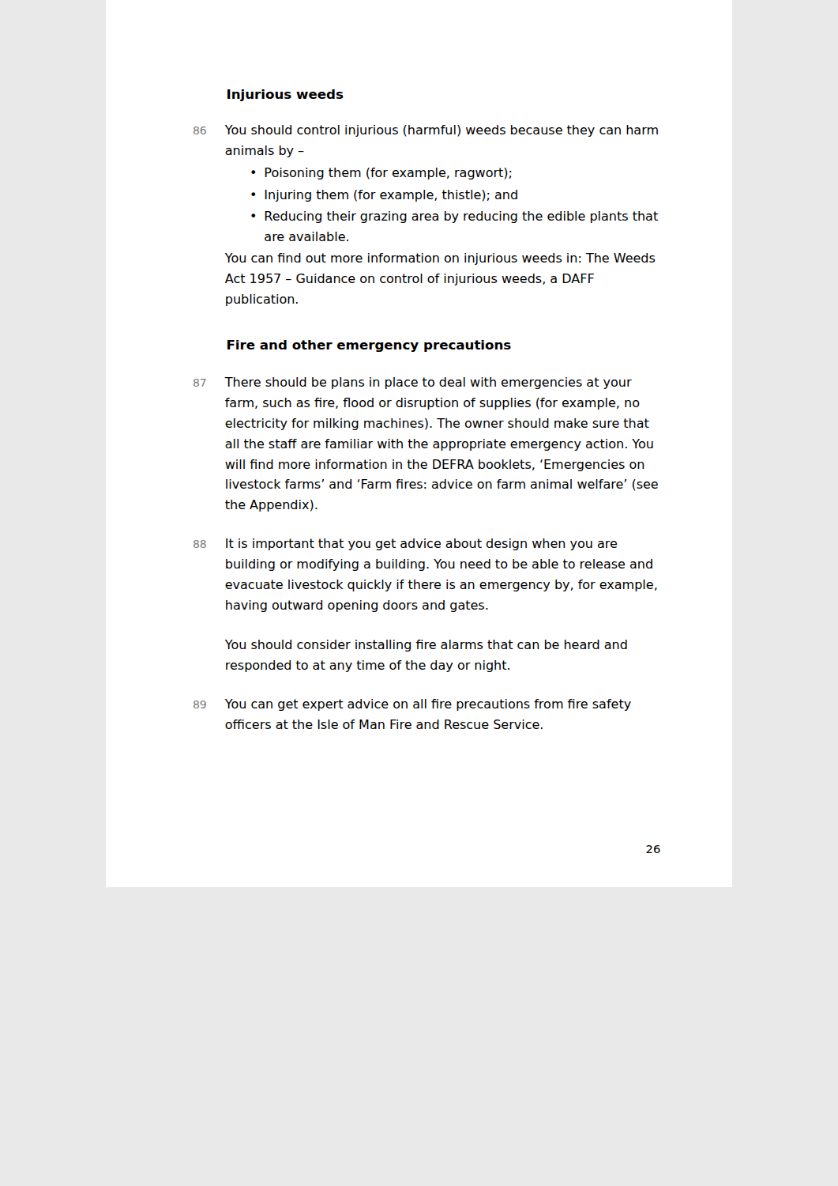Injurious weeds
86 You should control injurious (harmful) weeds because they can harm animals by –
Poisoning them (for example, ragwort);
Injuring them (for example, thistle); and
Reducing their grazing area by reducing the edible plants that are available.
You can find out more information on injurious weeds in: The Weeds Act 1957 – Guidance on control of injurious weeds, a DAFF publication.
Fire and other emergency precautions
87 There should be plans in place to deal with emergencies at your farm, such as fire, flood or disruption of supplies (for example, no electricity for milking machines). The owner should make sure that all the staff are familiar with the appropriate emergency action. You will find more information in the DEFRA booklets, ‘Emergencies on livestock farms’ and ‘Farm fires: advice on farm animal welfare’ (see the Appendix).
88 It is important that you get advice about design when you are building or modifying a building. You need to be able to release and evacuate livestock quickly if there is an emergency by, for example, having outward opening doors and gates.
You should consider installing fire alarms that can be heard and responded to at any time of the day or night.
89 You can get expert advice on all fire precautions from fire safety officers at the Isle of Man Fire and Rescue Service.
26